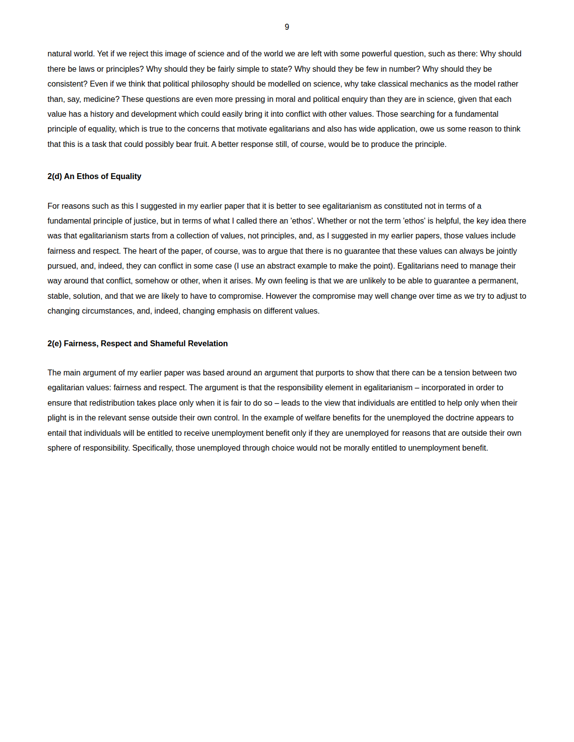9
natural world. Yet if we reject this image of science and of the world we are left with some powerful question, such as there: Why should there be laws or principles? Why should they be fairly simple to state? Why should they be few in number? Why should they be consistent? Even if we think that political philosophy should be modelled on science, why take classical mechanics as the model rather than, say, medicine? These questions are even more pressing in moral and political enquiry than they are in science, given that each value has a history and development which could easily bring it into conflict with other values. Those searching for a fundamental principle of equality, which is true to the concerns that motivate egalitarians and also has wide application, owe us some reason to think that this is a task that could possibly bear fruit. A better response still, of course, would be to produce the principle.
2(d) An Ethos of Equality
For reasons such as this I suggested in my earlier paper that it is better to see egalitarianism as constituted not in terms of a fundamental principle of justice, but in terms of what I called there an 'ethos'. Whether or not the term 'ethos' is helpful, the key idea there was that egalitarianism starts from a collection of values, not principles, and, as I suggested in my earlier papers, those values include fairness and respect. The heart of the paper, of course, was to argue that there is no guarantee that these values can always be jointly pursued, and, indeed, they can conflict in some case (I use an abstract example to make the point). Egalitarians need to manage their way around that conflict, somehow or other, when it arises. My own feeling is that we are unlikely to be able to guarantee a permanent, stable, solution, and that we are likely to have to compromise. However the compromise may well change over time as we try to adjust to changing circumstances, and, indeed, changing emphasis on different values.
2(e) Fairness, Respect and Shameful Revelation
The main argument of my earlier paper was based around an argument that purports to show that there can be a tension between two egalitarian values: fairness and respect. The argument is that the responsibility element in egalitarianism – incorporated in order to ensure that redistribution takes place only when it is fair to do so – leads to the view that individuals are entitled to help only when their plight is in the relevant sense outside their own control. In the example of welfare benefits for the unemployed the doctrine appears to entail that individuals will be entitled to receive unemployment benefit only if they are unemployed for reasons that are outside their own sphere of responsibility. Specifically, those unemployed through choice would not be morally entitled to unemployment benefit.